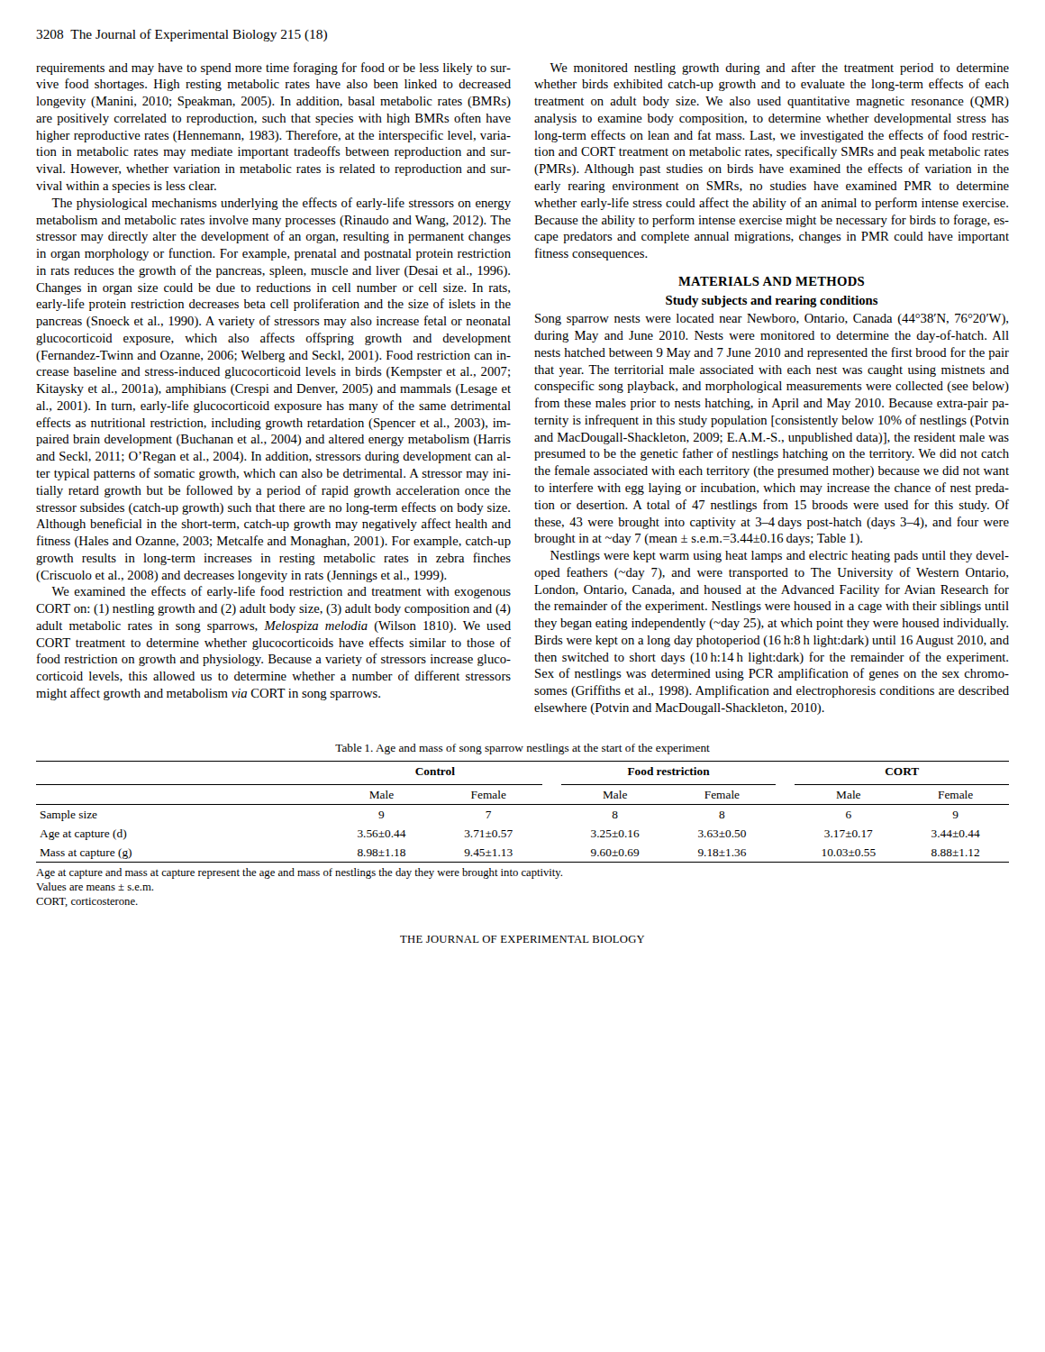3208 The Journal of Experimental Biology 215 (18)
requirements and may have to spend more time foraging for food or be less likely to survive food shortages. High resting metabolic rates have also been linked to decreased longevity (Manini, 2010; Speakman, 2005). In addition, basal metabolic rates (BMRs) are positively correlated to reproduction, such that species with high BMRs often have higher reproductive rates (Hennemann, 1983). Therefore, at the interspecific level, variation in metabolic rates may mediate important tradeoffs between reproduction and survival. However, whether variation in metabolic rates is related to reproduction and survival within a species is less clear.
The physiological mechanisms underlying the effects of early-life stressors on energy metabolism and metabolic rates involve many processes (Rinaudo and Wang, 2012). The stressor may directly alter the development of an organ, resulting in permanent changes in organ morphology or function. For example, prenatal and postnatal protein restriction in rats reduces the growth of the pancreas, spleen, muscle and liver (Desai et al., 1996). Changes in organ size could be due to reductions in cell number or cell size. In rats, early-life protein restriction decreases beta cell proliferation and the size of islets in the pancreas (Snoeck et al., 1990). A variety of stressors may also increase fetal or neonatal glucocorticoid exposure, which also affects offspring growth and development (Fernandez-Twinn and Ozanne, 2006; Welberg and Seckl, 2001). Food restriction can increase baseline and stress-induced glucocorticoid levels in birds (Kempster et al., 2007; Kitaysky et al., 2001a), amphibians (Crespi and Denver, 2005) and mammals (Lesage et al., 2001). In turn, early-life glucocorticoid exposure has many of the same detrimental effects as nutritional restriction, including growth retardation (Spencer et al., 2003), impaired brain development (Buchanan et al., 2004) and altered energy metabolism (Harris and Seckl, 2011; O’Regan et al., 2004). In addition, stressors during development can alter typical patterns of somatic growth, which can also be detrimental. A stressor may initially retard growth but be followed by a period of rapid growth acceleration once the stressor subsides (catch-up growth) such that there are no long-term effects on body size. Although beneficial in the short-term, catch-up growth may negatively affect health and fitness (Hales and Ozanne, 2003; Metcalfe and Monaghan, 2001). For example, catch-up growth results in long-term increases in resting metabolic rates in zebra finches (Criscuolo et al., 2008) and decreases longevity in rats (Jennings et al., 1999).
We examined the effects of early-life food restriction and treatment with exogenous CORT on: (1) nestling growth and (2) adult body size, (3) adult body composition and (4) adult metabolic rates in song sparrows, Melospiza melodia (Wilson 1810). We used CORT treatment to determine whether glucocorticoids have effects similar to those of food restriction on growth and physiology. Because a variety of stressors increase glucocorticoid levels, this allowed us to determine whether a number of different stressors might affect growth and metabolism via CORT in song sparrows.
We monitored nestling growth during and after the treatment period to determine whether birds exhibited catch-up growth and to evaluate the long-term effects of each treatment on adult body size. We also used quantitative magnetic resonance (QMR) analysis to examine body composition, to determine whether developmental stress has long-term effects on lean and fat mass. Last, we investigated the effects of food restriction and CORT treatment on metabolic rates, specifically SMRs and peak metabolic rates (PMRs). Although past studies on birds have examined the effects of variation in the early rearing environment on SMRs, no studies have examined PMR to determine whether early-life stress could affect the ability of an animal to perform intense exercise. Because the ability to perform intense exercise might be necessary for birds to forage, escape predators and complete annual migrations, changes in PMR could have important fitness consequences.
Materials and methods
Study subjects and rearing conditions
Song sparrow nests were located near Newboro, Ontario, Canada (44°38′N, 76°20′W), during May and June 2010. Nests were monitored to determine the day-of-hatch. All nests hatched between 9 May and 7 June 2010 and represented the first brood for the pair that year. The territorial male associated with each nest was caught using mistnets and conspecific song playback, and morphological measurements were collected (see below) from these males prior to nests hatching, in April and May 2010. Because extra-pair paternity is infrequent in this study population [consistently below 10% of nestlings (Potvin and MacDougall-Shackleton, 2009; E.A.M.-S., unpublished data)], the resident male was presumed to be the genetic father of nestlings hatching on the territory. We did not catch the female associated with each territory (the presumed mother) because we did not want to interfere with egg laying or incubation, which may increase the chance of nest predation or desertion. A total of 47 nestlings from 15 broods were used for this study. Of these, 43 were brought into captivity at 3–4 days post-hatch (days 3–4), and four were brought in at ~day 7 (mean ± s.e.m.=3.44±0.16 days; Table 1).
Nestlings were kept warm using heat lamps and electric heating pads until they developed feathers (~day 7), and were transported to The University of Western Ontario, London, Ontario, Canada, and housed at the Advanced Facility for Avian Research for the remainder of the experiment. Nestlings were housed in a cage with their siblings until they began eating independently (~day 25), at which point they were housed individually. Birds were kept on a long day photoperiod (16 h:8 h light:dark) until 16 August 2010, and then switched to short days (10 h:14 h light:dark) for the remainder of the experiment. Sex of nestlings was determined using PCR amplification of genes on the sex chromosomes (Griffiths et al., 1998). Amplification and electrophoresis conditions are described elsewhere (Potvin and MacDougall-Shackleton, 2010).
Table 1. Age and mass of song sparrow nestlings at the start of the experiment
| | Control | | Food restriction | | CORT |
| --- | --- | --- | --- | --- | --- |
| | Male | Female | | Male | Female | | Male | Female |
| Sample size | 9 | 7 | | 8 | 8 | | 6 | 9 |
| Age at capture (d) | 3.56±0.44 | 3.71±0.57 | | 3.25±0.16 | 3.63±0.50 | | 3.17±0.17 | 3.44±0.44 |
| Mass at capture (g) | 8.98±1.18 | 9.45±1.13 | | 9.60±0.69 | 9.18±1.36 | | 10.03±0.55 | 8.88±1.12 |
Age at capture and mass at capture represent the age and mass of nestlings the day they were brought into captivity.
Values are means ± s.e.m.
CORT, corticosterone.
THE JOURNAL OF EXPERIMENTAL BIOLOGY